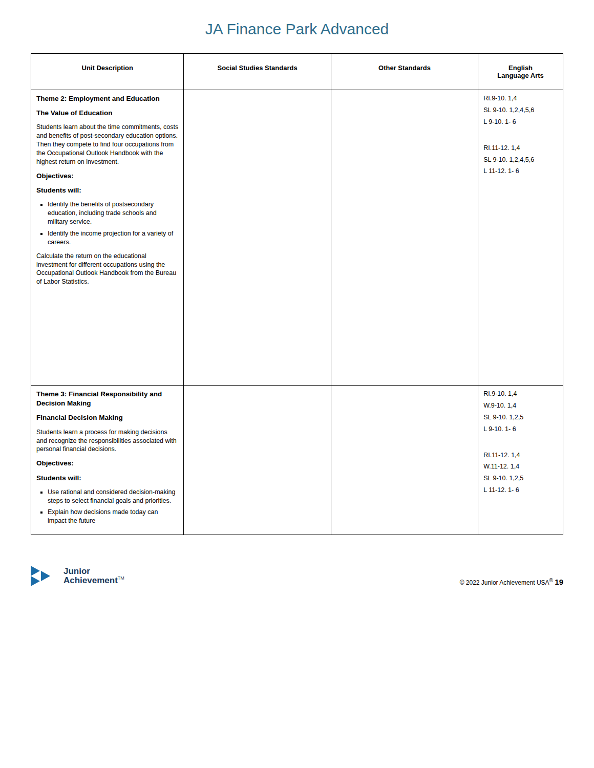JA Finance Park Advanced
| Unit Description | Social Studies Standards | Other Standards | English Language Arts |
| --- | --- | --- | --- |
| Theme 2: Employment and Education The Value of Education Students learn about the time commitments, costs and benefits of post-secondary education options. Then they compete to find four occupations from the Occupational Outlook Handbook with the highest return on investment. Objectives: Students will: Identify the benefits of postsecondary education, including trade schools and military service. Identify the income projection for a variety of careers. Calculate the return on the educational investment for different occupations using the Occupational Outlook Handbook from the Bureau of Labor Statistics. | | | RI.9-10. 1,4 SL 9-10. 1,2,4,5,6 L 9-10. 1- 6 RI.11-12. 1,4 SL 9-10. 1,2,4,5,6 L 11-12. 1- 6 |
| Theme 3: Financial Responsibility and Decision Making Financial Decision Making Students learn a process for making decisions and recognize the responsibilities associated with personal financial decisions. Objectives: Students will: Use rational and considered decision-making steps to select financial goals and priorities. Explain how decisions made today can impact the future | | | RI.9-10. 1,4 W.9-10. 1,4 SL 9-10. 1,2,5 L 9-10. 1- 6 RI.11-12. 1,4 W.11-12. 1,4 SL 9-10. 1,2,5 L 11-12. 1- 6 |
Junior
AchievementTM
© 2022 Junior Achievement USA® 19